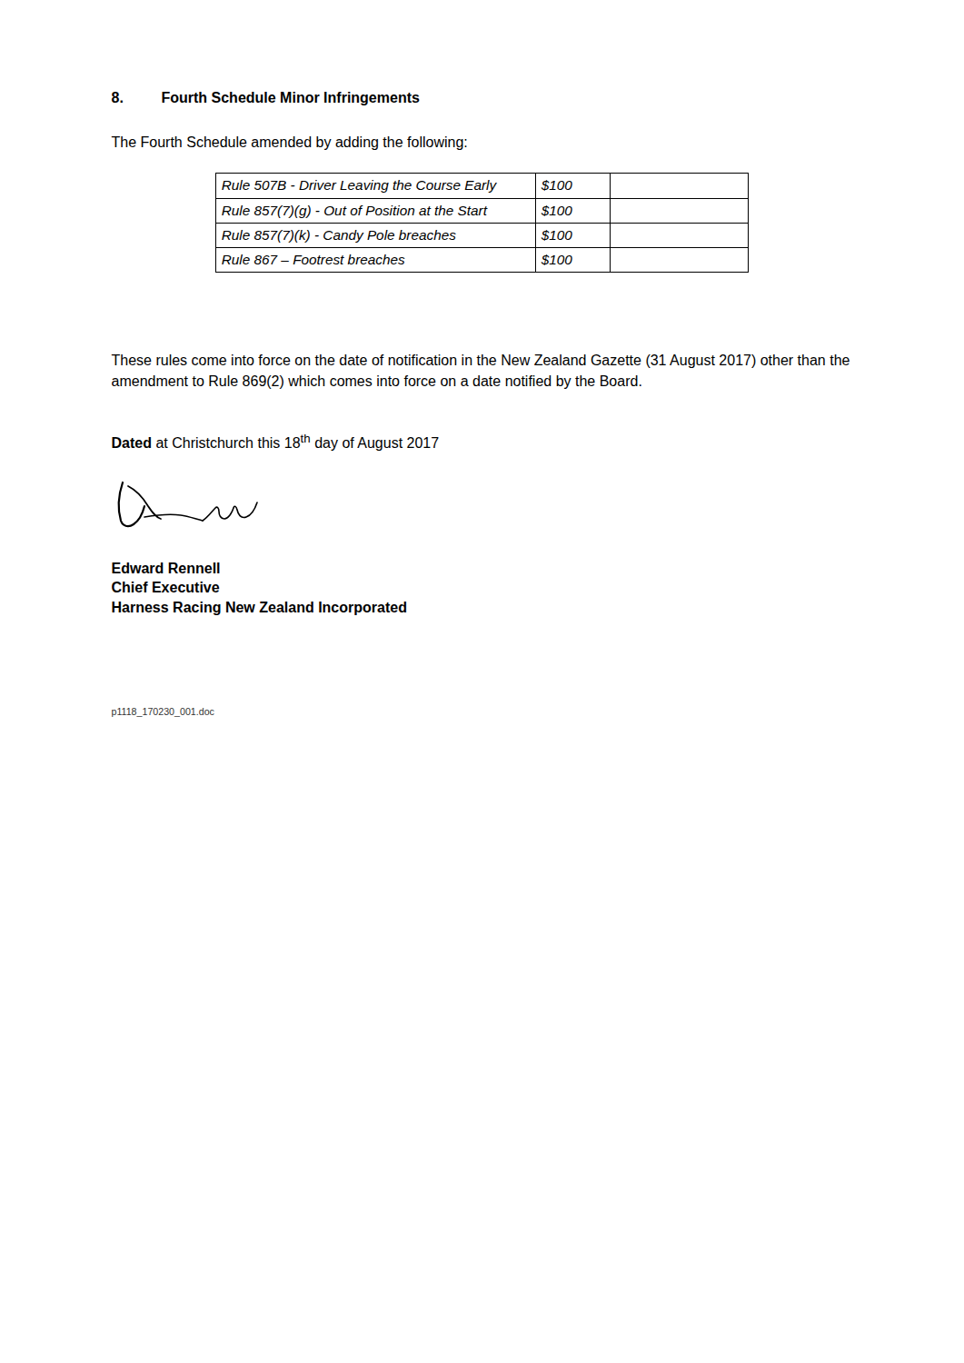8. Fourth Schedule Minor Infringements
The Fourth Schedule amended by adding the following:
| Rule 507B - Driver Leaving the Course Early | $100 | |
| Rule 857(7)(g) - Out of Position at the Start | $100 | |
| Rule 857(7)(k) - Candy Pole breaches | $100 | |
| Rule 867 – Footrest breaches | $100 | |
These rules come into force on the date of notification in the New Zealand Gazette (31 August 2017) other than the amendment to Rule 869(2) which comes into force on a date notified by the Board.
Dated at Christchurch this 18th day of August 2017
Edward Rennell Chief Executive Harness Racing New Zealand Incorporated
p1118_170230_001.doc